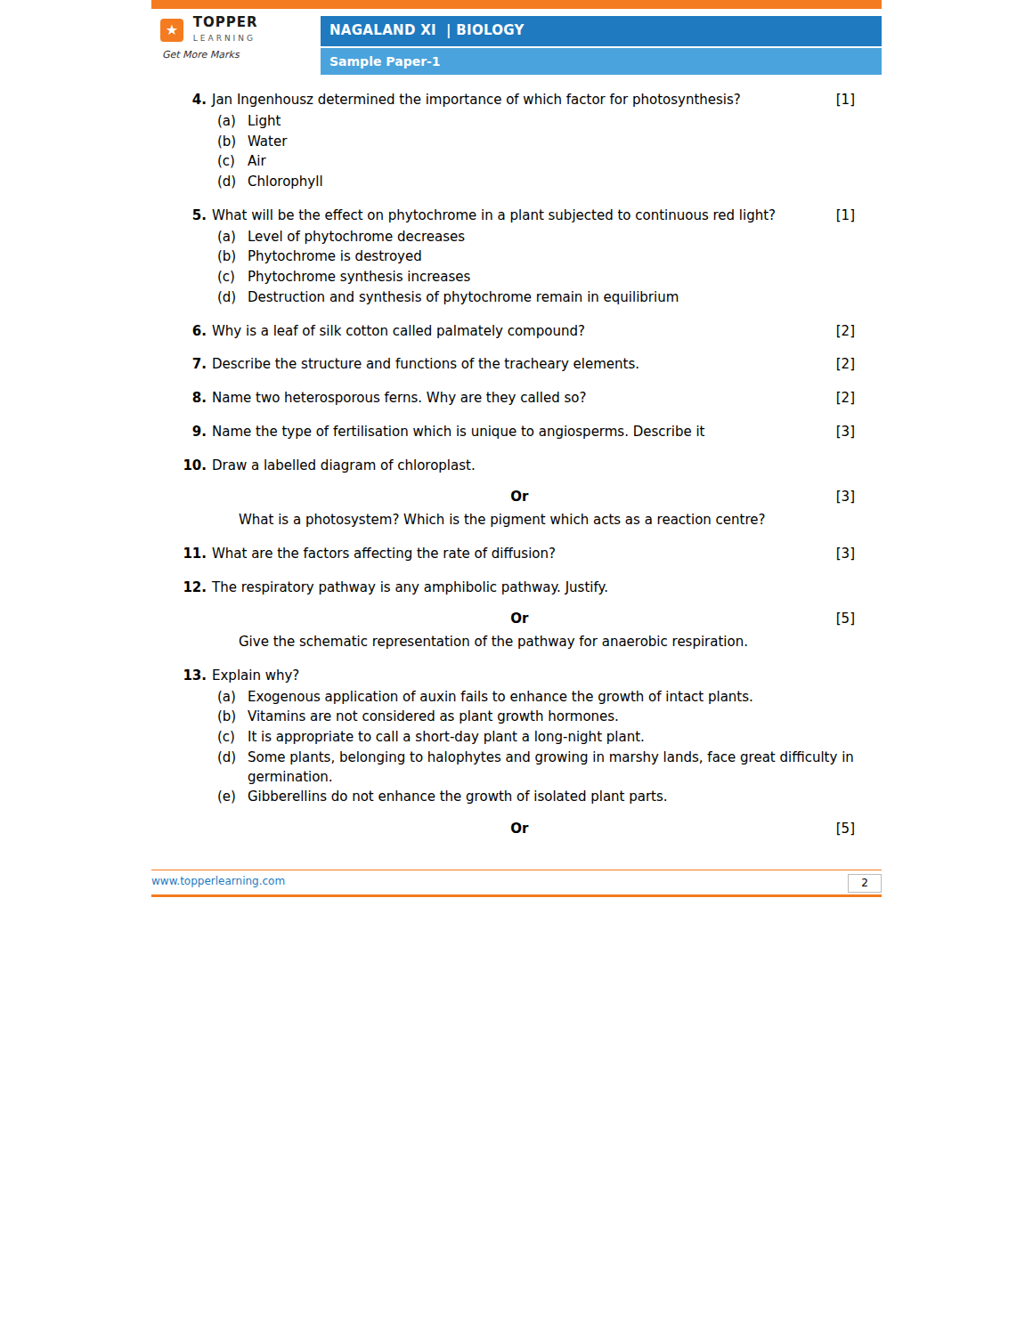★ TOPPER
LEARNING
Get More Marks
NAGALAND XI | BIOLOGY
Sample Paper-1
4. [1] Jan Ingenhousz determined the importance of which factor for photosynthesis?
(a) Light
(b) Water
(c) Air
(d) Chlorophyll
5. What will be the effect on phytochrome in a plant subjected to continuous red light?[1]
(a) Level of phytochrome decreases
(b) Phytochrome is destroyed
(c) Phytochrome synthesis increases
(d) Destruction and synthesis of phytochrome remain in equilibrium
6. [2] Why is a leaf of silk cotton called palmately compound?
7. [2] Describe the structure and functions of the tracheary elements.
8. [2] Name two heterosporous ferns. Why are they called so?
9. [3] Name the type of fertilisation which is unique to angiosperms. Describe it
10. Draw a labelled diagram of chloroplast.
Or[3]
What is a photosystem? Which is the pigment which acts as a reaction centre?
11. [3] What are the factors affecting the rate of diffusion?
12. The respiratory pathway is any amphibolic pathway. Justify.
Or[5]
Give the schematic representation of the pathway for anaerobic respiration.
13. Explain why?
(a) Exogenous application of auxin fails to enhance the growth of intact plants.
(b) Vitamins are not considered as plant growth hormones.
(c) It is appropriate to call a short-day plant a long-night plant.
(d) Some plants, belonging to halophytes and growing in marshy lands, face great difficulty in germination.
(e) Gibberellins do not enhance the growth of isolated plant parts.
Or[5]
www.topperlearning.com 2